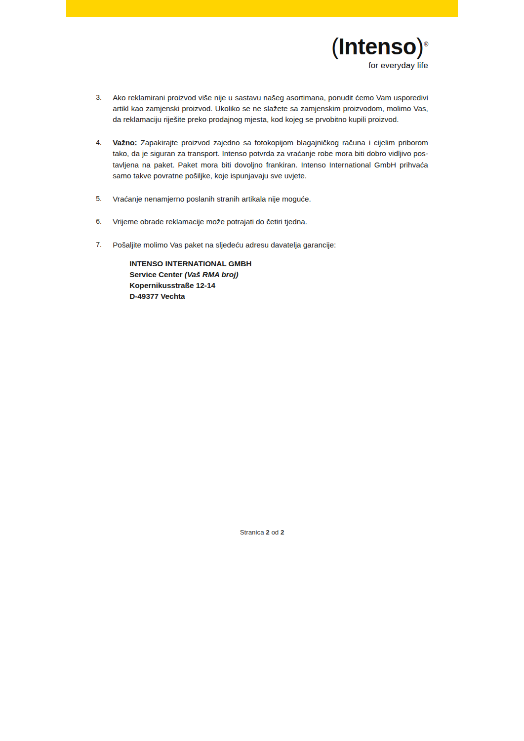(Intenso)®
for everyday life
Ako reklamirani proizvod više nije u sastavu našeg asortimana, ponudit ćemo Vam usporedivi artikl kao zamjenski proizvod. Ukoliko se ne slažete sa zamjenskim proizvodom, molimo Vas, da reklamaciju riješite preko prodajnog mjesta, kod kojeg se prvobitno kupili proizvod.
Važno: Zapakirajte proizvod zajedno sa fotokopijom blagajničkog računa i cijelim priborom tako, da je siguran za transport. Intenso potvrda za vraćanje robe mora biti dobro vidljivo postavljena na paket. Paket mora biti dovoljno frankiran. Intenso International GmbH prihvaća samo takve povratne pošiljke, koje ispunjavaju sve uvjete.
Vraćanje nenamjerno poslanih stranih artikala nije moguće.
Vrijeme obrade reklamacije može potrajati do četiri tjedna.
Pošaljite molimo Vas paket na sljedeću adresu davatelja garancije:
INTENSO INTERNATIONAL GMBH
Service Center (Vaš RMA broj)
Kopernikusstraße 12-14
D-49377 Vechta
Stranica 2 od 2